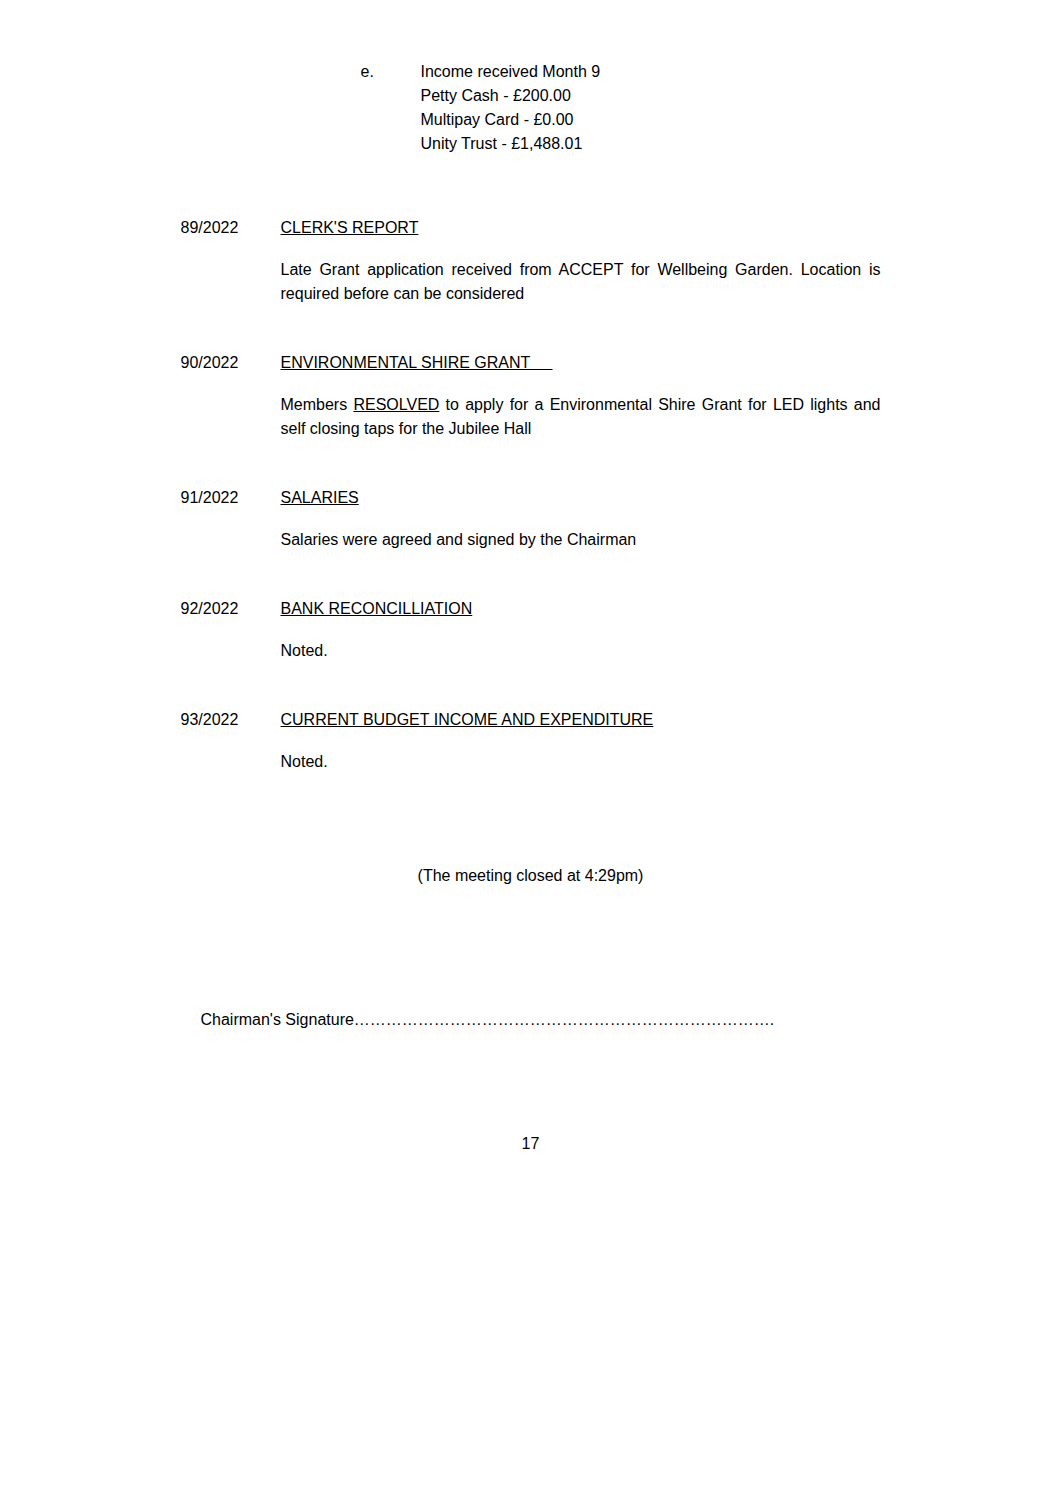e. Income received Month 9
Petty Cash - £200.00
Multipay Card - £0.00
Unity Trust - £1,488.01
89/2022
CLERK'S REPORT
Late Grant application received from ACCEPT for Wellbeing Garden. Location is required before can be considered
90/2022
ENVIRONMENTAL SHIRE GRANT
Members RESOLVED to apply for a Environmental Shire Grant for LED lights and self closing taps for the Jubilee Hall
91/2022
SALARIES
Salaries were agreed and signed by the Chairman
92/2022
BANK RECONCILLIATION
Noted.
93/2022
CURRENT BUDGET INCOME AND EXPENDITURE
Noted.
(The meeting closed at 4:29pm)
Chairman's Signature…………………………………………………………………….
17